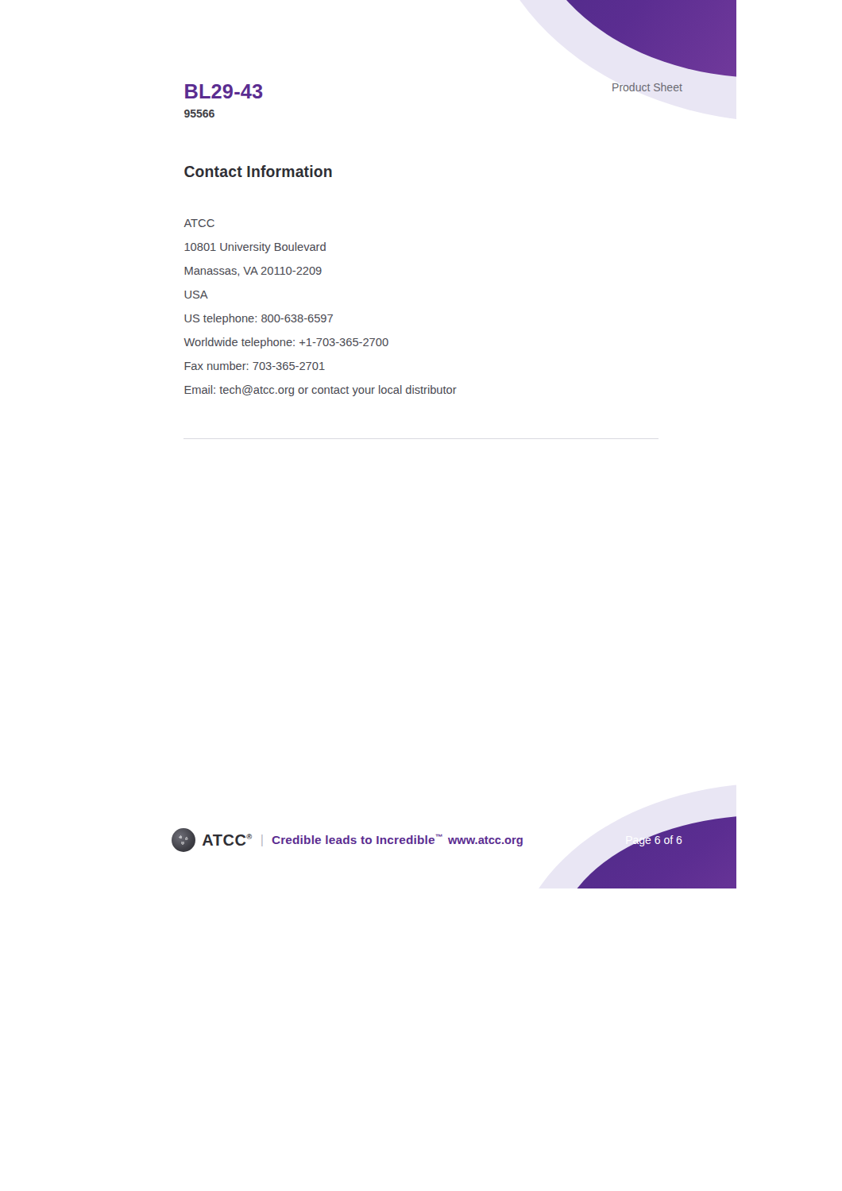BL29-43
95566
Product Sheet
Contact Information
ATCC
10801 University Boulevard
Manassas, VA 20110-2209
USA
US telephone: 800-638-6597
Worldwide telephone: +1-703-365-2700
Fax number: 703-365-2701
Email: tech@atcc.org or contact your local distributor
ATCC® | Credible leads to Incredible™
www.atcc.org Page 6 of 6